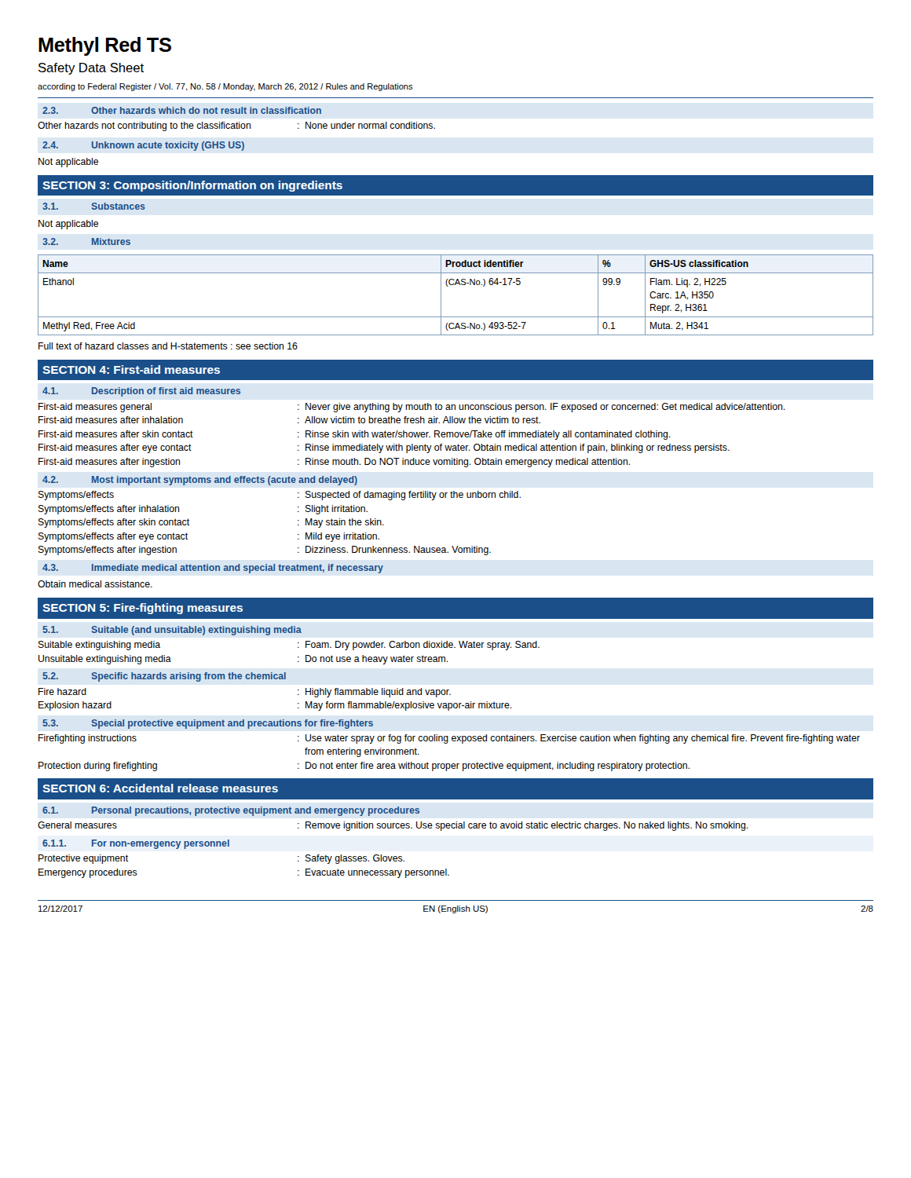Methyl Red TS
Safety Data Sheet
according to Federal Register / Vol. 77, No. 58 / Monday, March 26, 2012 / Rules and Regulations
2.3. Other hazards which do not result in classification
Other hazards not contributing to the classification
:
None under normal conditions.
2.4. Unknown acute toxicity (GHS US)
Not applicable
SECTION 3: Composition/Information on ingredients
3.1. Substances
Not applicable
3.2. Mixtures
| Name | Product identifier | % | GHS-US classification |
| --- | --- | --- | --- |
| Ethanol | (CAS-No.) 64-17-5 | 99.9 | Flam. Liq. 2, H225 Carc. 1A, H350 Repr. 2, H361 |
| Methyl Red, Free Acid | (CAS-No.) 493-52-7 | 0.1 | Muta. 2, H341 |
Full text of hazard classes and H-statements : see section 16
SECTION 4: First-aid measures
4.1. Description of first aid measures
First-aid measures general
:
Never give anything by mouth to an unconscious person. IF exposed or concerned: Get medical advice/attention.
First-aid measures after inhalation
:
Allow victim to breathe fresh air. Allow the victim to rest.
First-aid measures after skin contact
:
Rinse skin with water/shower. Remove/Take off immediately all contaminated clothing.
First-aid measures after eye contact
:
Rinse immediately with plenty of water. Obtain medical attention if pain, blinking or redness persists.
First-aid measures after ingestion
:
Rinse mouth. Do NOT induce vomiting. Obtain emergency medical attention.
4.2. Most important symptoms and effects (acute and delayed)
Symptoms/effects
:
Suspected of damaging fertility or the unborn child.
Symptoms/effects after inhalation
:
Slight irritation.
Symptoms/effects after skin contact
:
May stain the skin.
Symptoms/effects after eye contact
:
Mild eye irritation.
Symptoms/effects after ingestion
:
Dizziness. Drunkenness. Nausea. Vomiting.
4.3. Immediate medical attention and special treatment, if necessary
Obtain medical assistance.
SECTION 5: Fire-fighting measures
5.1. Suitable (and unsuitable) extinguishing media
Suitable extinguishing media
:
Foam. Dry powder. Carbon dioxide. Water spray. Sand.
Unsuitable extinguishing media
:
Do not use a heavy water stream.
5.2. Specific hazards arising from the chemical
Fire hazard
:
Highly flammable liquid and vapor.
Explosion hazard
:
May form flammable/explosive vapor-air mixture.
5.3. Special protective equipment and precautions for fire-fighters
Firefighting instructions
:
Use water spray or fog for cooling exposed containers. Exercise caution when fighting any chemical fire. Prevent fire-fighting water from entering environment.
Protection during firefighting
:
Do not enter fire area without proper protective equipment, including respiratory protection.
SECTION 6: Accidental release measures
6.1. Personal precautions, protective equipment and emergency procedures
General measures
:
Remove ignition sources. Use special care to avoid static electric charges. No naked lights. No smoking.
6.1.1. For non-emergency personnel
Protective equipment
:
Safety glasses. Gloves.
Emergency procedures
:
Evacuate unnecessary personnel.
12/12/2017
EN (English US)
2/8